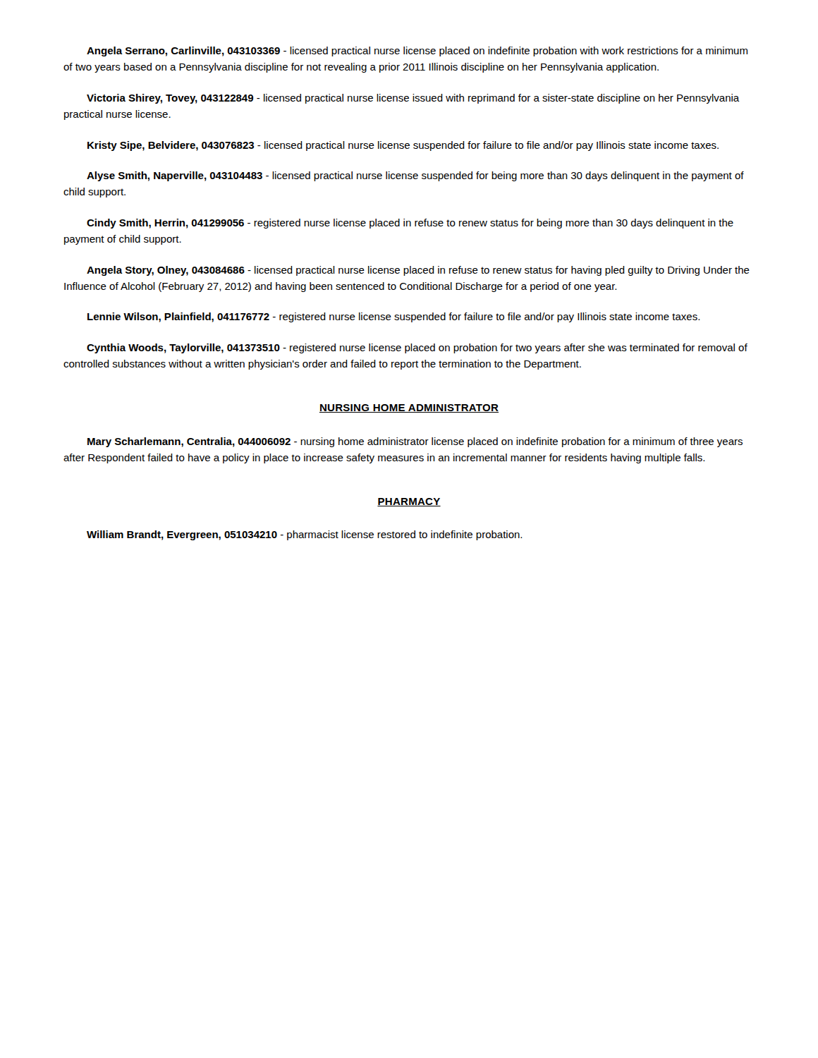Angela Serrano, Carlinville, 043103369 - licensed practical nurse license placed on indefinite probation with work restrictions for a minimum of two years based on a Pennsylvania discipline for not revealing a prior 2011 Illinois discipline on her Pennsylvania application.
Victoria Shirey, Tovey, 043122849 - licensed practical nurse license issued with reprimand for a sister-state discipline on her Pennsylvania practical nurse license.
Kristy Sipe, Belvidere, 043076823 - licensed practical nurse license suspended for failure to file and/or pay Illinois state income taxes.
Alyse Smith, Naperville, 043104483 - licensed practical nurse license suspended for being more than 30 days delinquent in the payment of child support.
Cindy Smith, Herrin, 041299056 - registered nurse license placed in refuse to renew status for being more than 30 days delinquent in the payment of child support.
Angela Story, Olney, 043084686 - licensed practical nurse license placed in refuse to renew status for having pled guilty to Driving Under the Influence of Alcohol (February 27, 2012) and having been sentenced to Conditional Discharge for a period of one year.
Lennie Wilson, Plainfield, 041176772 - registered nurse license suspended for failure to file and/or pay Illinois state income taxes.
Cynthia Woods, Taylorville, 041373510 - registered nurse license placed on probation for two years after she was terminated for removal of controlled substances without a written physician's order and failed to report the termination to the Department.
NURSING HOME ADMINISTRATOR
Mary Scharlemann, Centralia, 044006092 - nursing home administrator license placed on indefinite probation for a minimum of three years after Respondent failed to have a policy in place to increase safety measures in an incremental manner for residents having multiple falls.
PHARMACY
William Brandt, Evergreen, 051034210 - pharmacist license restored to indefinite probation.